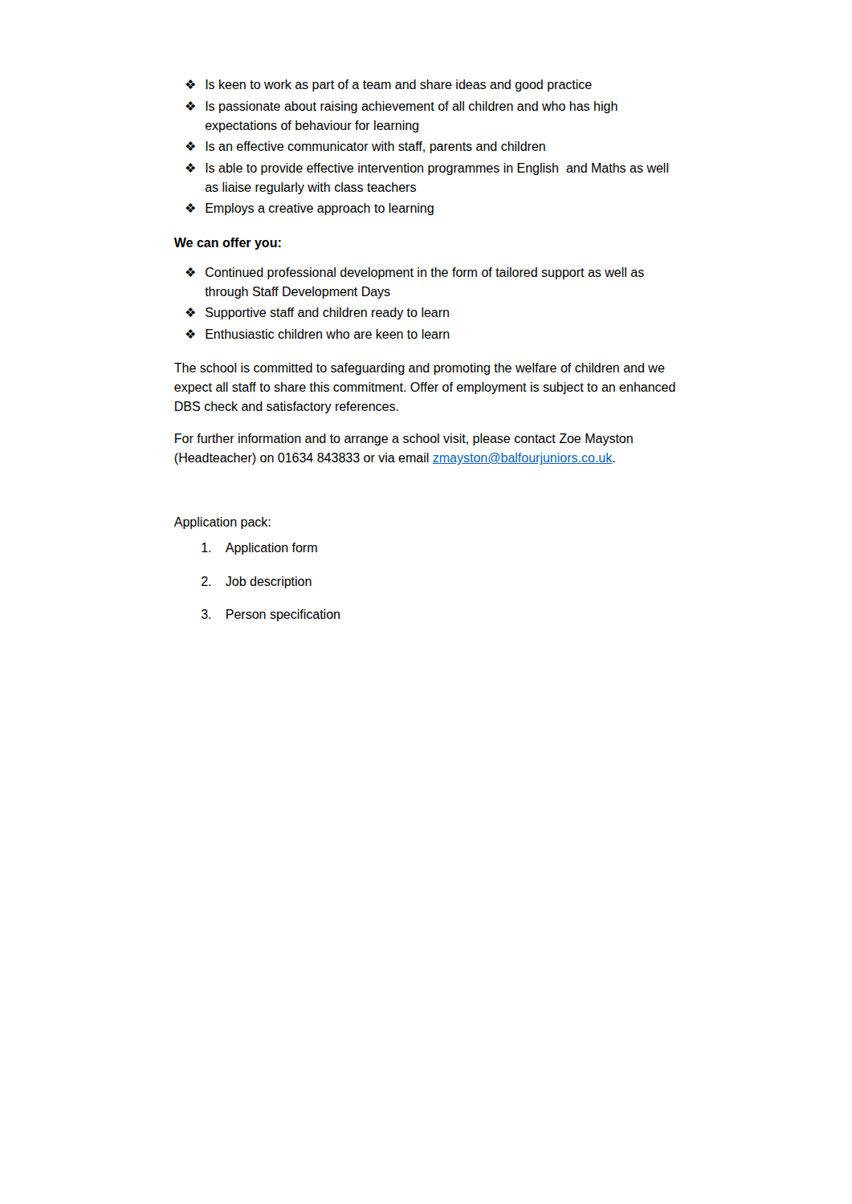Is keen to work as part of a team and share ideas and good practice
Is passionate about raising achievement of all children and who has high expectations of behaviour for learning
Is an effective communicator with staff, parents and children
Is able to provide effective intervention programmes in English and Maths as well as liaise regularly with class teachers
Employs a creative approach to learning
We can offer you:
Continued professional development in the form of tailored support as well as through Staff Development Days
Supportive staff and children ready to learn
Enthusiastic children who are keen to learn
The school is committed to safeguarding and promoting the welfare of children and we expect all staff to share this commitment. Offer of employment is subject to an enhanced DBS check and satisfactory references.
For further information and to arrange a school visit, please contact Zoe Mayston (Headteacher) on 01634 843833 or via email zmayston@balfourjuniors.co.uk.
Application pack:
Application form
Job description
Person specification